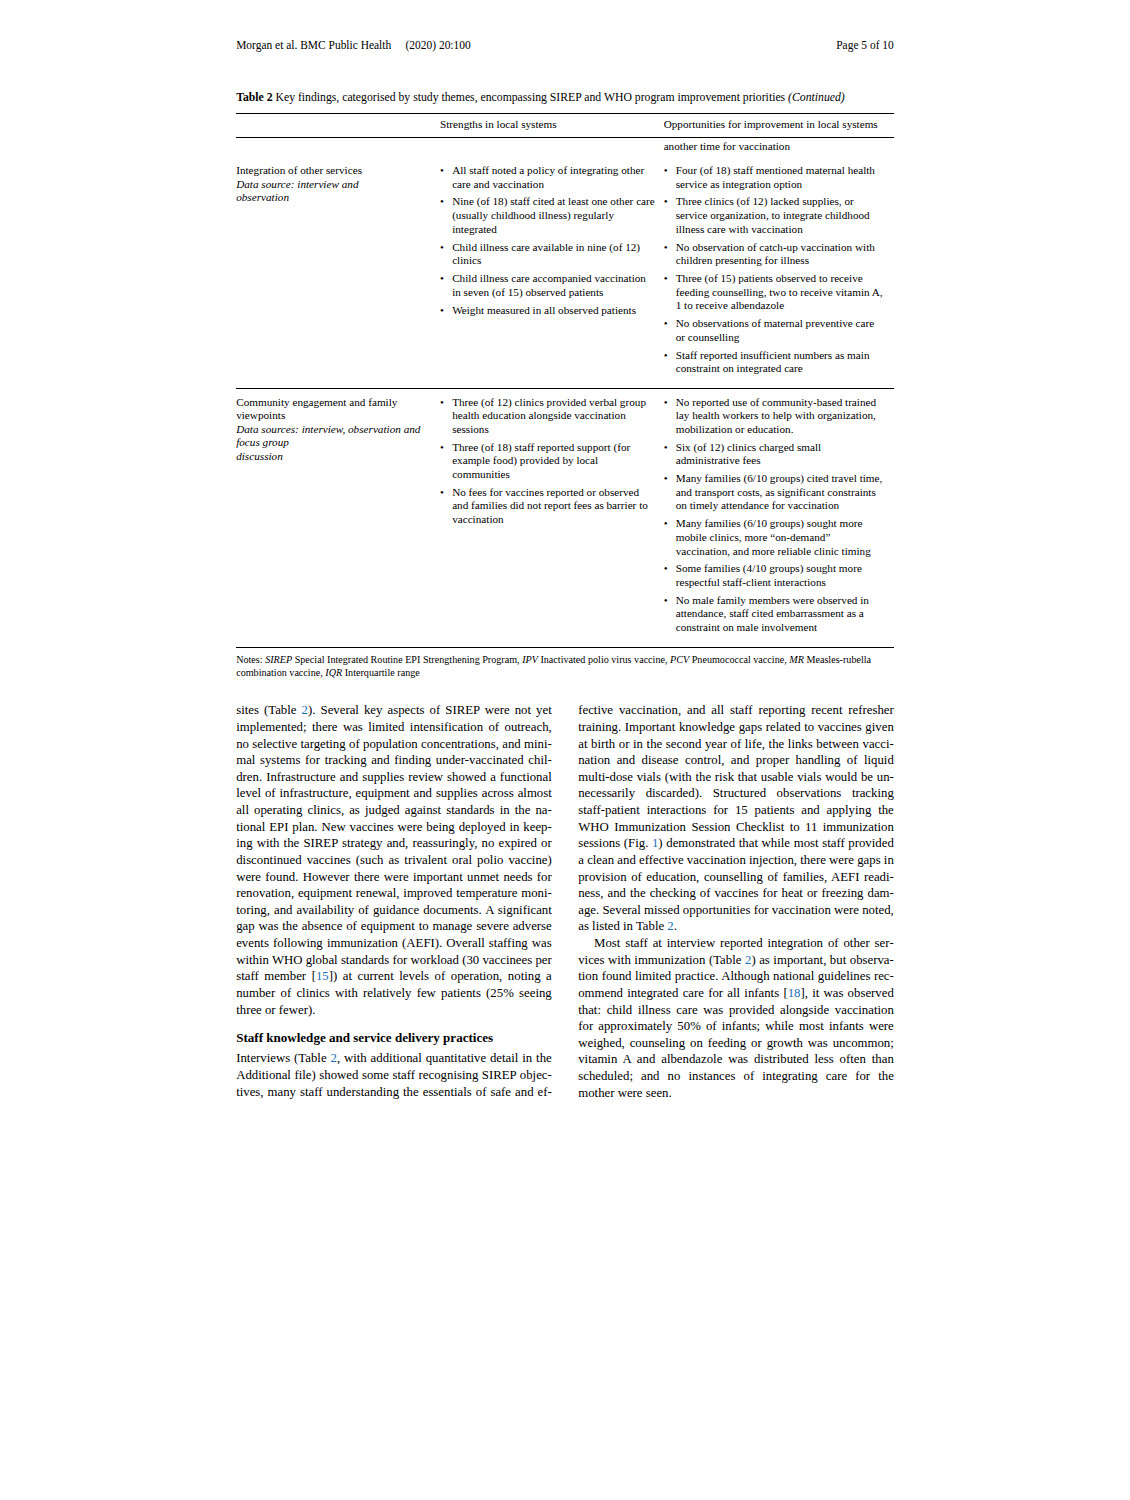Morgan et al. BMC Public Health (2020) 20:100
Page 5 of 10
Table 2 Key findings, categorised by study themes, encompassing SIREP and WHO program improvement priorities (Continued)
| | Strengths in local systems | Opportunities for improvement in local systems |
| --- | --- | --- |
| | | another time for vaccination |
| Integration of other services Data source: interview and observation | All staff noted a policy of integrating other care and vaccination Nine (of 18) staff cited at least one other care (usually childhood illness) regularly integrated Child illness care available in nine (of 12) clinics Child illness care accompanied vaccination in seven (of 15) observed patients Weight measured in all observed patients | Four (of 18) staff mentioned maternal health service as integration option Three clinics (of 12) lacked supplies, or service organization, to integrate childhood illness care with vaccination No observation of catch-up vaccination with children presenting for illness Three (of 15) patients observed to receive feeding counselling, two to receive vitamin A, 1 to receive albendazole No observations of maternal preventive care or counselling Staff reported insufficient numbers as main constraint on integrated care |
| Community engagement and family viewpoints Data sources: interview, observation and focus group discussion | Three (of 12) clinics provided verbal group health education alongside vaccination sessions Three (of 18) staff reported support (for example food) provided by local communities No fees for vaccines reported or observed and families did not report fees as barrier to vaccination | No reported use of community-based trained lay health workers to help with organization, mobilization or education. Six (of 12) clinics charged small administrative fees Many families (6/10 groups) cited travel time, and transport costs, as significant constraints on timely attendance for vaccination Many families (6/10 groups) sought more mobile clinics, more “on-demand” vaccination, and more reliable clinic timing Some families (4/10 groups) sought more respectful staff-client interactions No male family members were observed in attendance, staff cited embarrassment as a constraint on male involvement |
Notes: SIREP Special Integrated Routine EPI Strengthening Program, IPV Inactivated polio virus vaccine, PCV Pneumococcal vaccine, MR Measles-rubella combination vaccine, IQR Interquartile range
sites (Table 2). Several key aspects of SIREP were not yet implemented; there was limited intensification of outreach, no selective targeting of population concentrations, and minimal systems for tracking and finding under-vaccinated children. Infrastructure and supplies review showed a functional level of infrastructure, equipment and supplies across almost all operating clinics, as judged against standards in the national EPI plan. New vaccines were being deployed in keeping with the SIREP strategy and, reassuringly, no expired or discontinued vaccines (such as trivalent oral polio vaccine) were found. However there were important unmet needs for renovation, equipment renewal, improved temperature monitoring, and availability of guidance documents. A significant gap was the absence of equipment to manage severe adverse events following immunization (AEFI). Overall staffing was within WHO global standards for workload (30 vaccinees per staff member [15]) at current levels of operation, noting a number of clinics with relatively few patients (25% seeing three or fewer).
Staff knowledge and service delivery practices
Interviews (Table 2, with additional quantitative detail in the Additional file) showed some staff recognising SIREP objectives, many staff understanding the essentials of safe and effective vaccination, and all staff reporting recent refresher training. Important knowledge gaps related to vaccines given at birth or in the second year of life, the links between vaccination and disease control, and proper handling of liquid multi-dose vials (with the risk that usable vials would be unnecessarily discarded). Structured observations tracking staff-patient interactions for 15 patients and applying the WHO Immunization Session Checklist to 11 immunization sessions (Fig. 1) demonstrated that while most staff provided a clean and effective vaccination injection, there were gaps in provision of education, counselling of families, AEFI readiness, and the checking of vaccines for heat or freezing damage. Several missed opportunities for vaccination were noted, as listed in Table 2.
Most staff at interview reported integration of other services with immunization (Table 2) as important, but observation found limited practice. Although national guidelines recommend integrated care for all infants [18], it was observed that: child illness care was provided alongside vaccination for approximately 50% of infants; while most infants were weighed, counseling on feeding or growth was uncommon; vitamin A and albendazole was distributed less often than scheduled; and no instances of integrating care for the mother were seen.